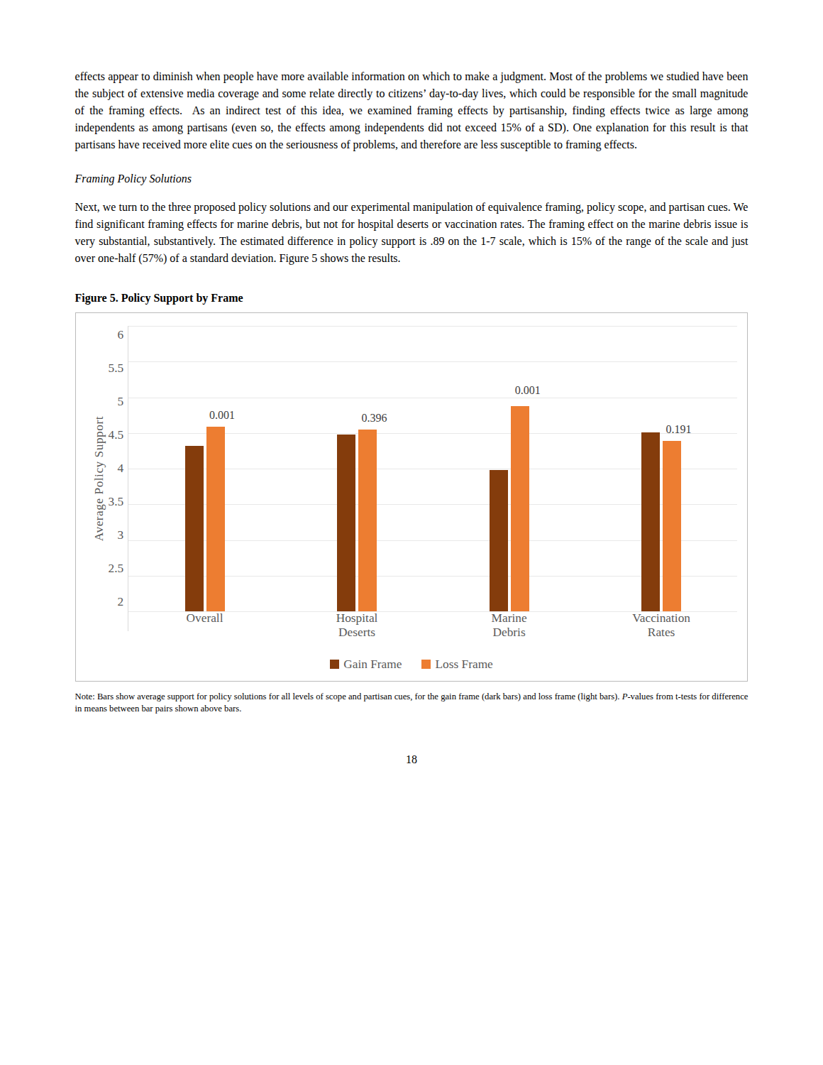effects appear to diminish when people have more available information on which to make a judgment. Most of the problems we studied have been the subject of extensive media coverage and some relate directly to citizens’ day-to-day lives, which could be responsible for the small magnitude of the framing effects. As an indirect test of this idea, we examined framing effects by partisanship, finding effects twice as large among independents as among partisans (even so, the effects among independents did not exceed 15% of a SD). One explanation for this result is that partisans have received more elite cues on the seriousness of problems, and therefore are less susceptible to framing effects.
Framing Policy Solutions
Next, we turn to the three proposed policy solutions and our experimental manipulation of equivalence framing, policy scope, and partisan cues. We find significant framing effects for marine debris, but not for hospital deserts or vaccination rates. The framing effect on the marine debris issue is very substantial, substantively. The estimated difference in policy support is .89 on the 1-7 scale, which is 15% of the range of the scale and just over one-half (57%) of a standard deviation. Figure 5 shows the results.
Figure 5. Policy Support by Frame
Average Policy Support
6 5.5 5 4.5 4 3.5 3 2.5 2
0.001
0.396
0.001
0.191
Overall Hospital
Deserts Marine
Debris Vaccination
Rates
Gain Frame Loss Frame
Note: Bars show average support for policy solutions for all levels of scope and partisan cues, for the gain frame (dark bars) and loss frame (light bars). P-values from t-tests for difference in means between bar pairs shown above bars.
18